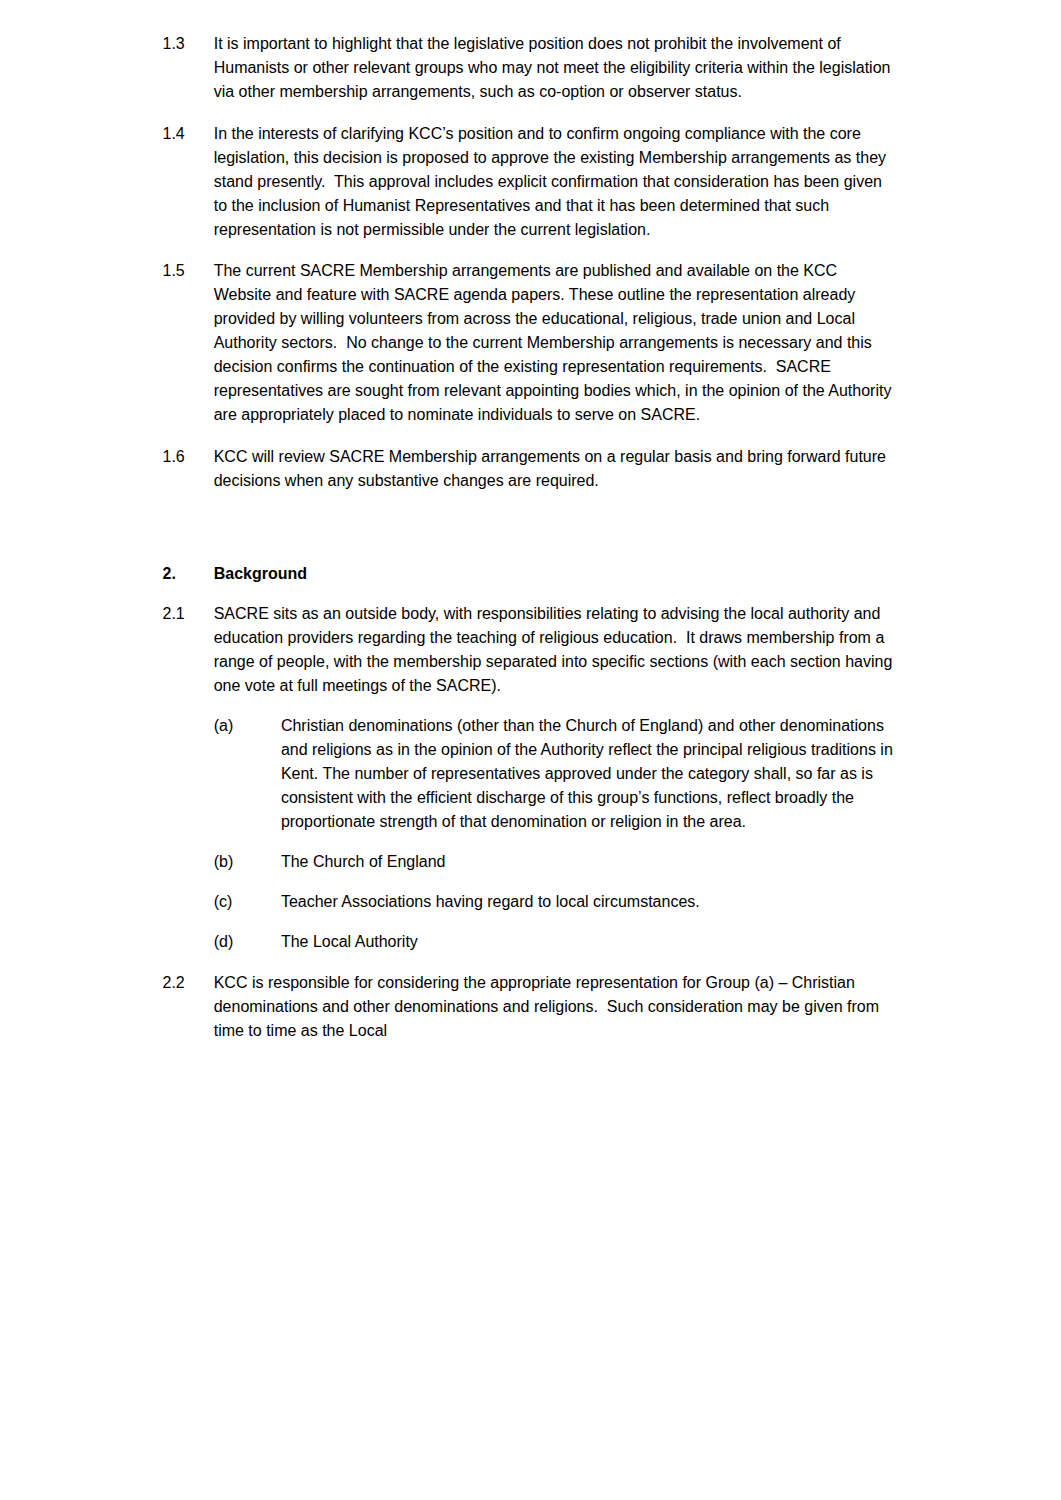1.3 It is important to highlight that the legislative position does not prohibit the involvement of Humanists or other relevant groups who may not meet the eligibility criteria within the legislation via other membership arrangements, such as co-option or observer status.
1.4 In the interests of clarifying KCC’s position and to confirm ongoing compliance with the core legislation, this decision is proposed to approve the existing Membership arrangements as they stand presently. This approval includes explicit confirmation that consideration has been given to the inclusion of Humanist Representatives and that it has been determined that such representation is not permissible under the current legislation.
1.5 The current SACRE Membership arrangements are published and available on the KCC Website and feature with SACRE agenda papers. These outline the representation already provided by willing volunteers from across the educational, religious, trade union and Local Authority sectors. No change to the current Membership arrangements is necessary and this decision confirms the continuation of the existing representation requirements. SACRE representatives are sought from relevant appointing bodies which, in the opinion of the Authority are appropriately placed to nominate individuals to serve on SACRE.
1.6 KCC will review SACRE Membership arrangements on a regular basis and bring forward future decisions when any substantive changes are required.
2. Background
2.1 SACRE sits as an outside body, with responsibilities relating to advising the local authority and education providers regarding the teaching of religious education. It draws membership from a range of people, with the membership separated into specific sections (with each section having one vote at full meetings of the SACRE).
(a) Christian denominations (other than the Church of England) and other denominations and religions as in the opinion of the Authority reflect the principal religious traditions in Kent. The number of representatives approved under the category shall, so far as is consistent with the efficient discharge of this group’s functions, reflect broadly the proportionate strength of that denomination or religion in the area.
(b) The Church of England
(c) Teacher Associations having regard to local circumstances.
(d) The Local Authority
2.2 KCC is responsible for considering the appropriate representation for Group (a) – Christian denominations and other denominations and religions. Such consideration may be given from time to time as the Local